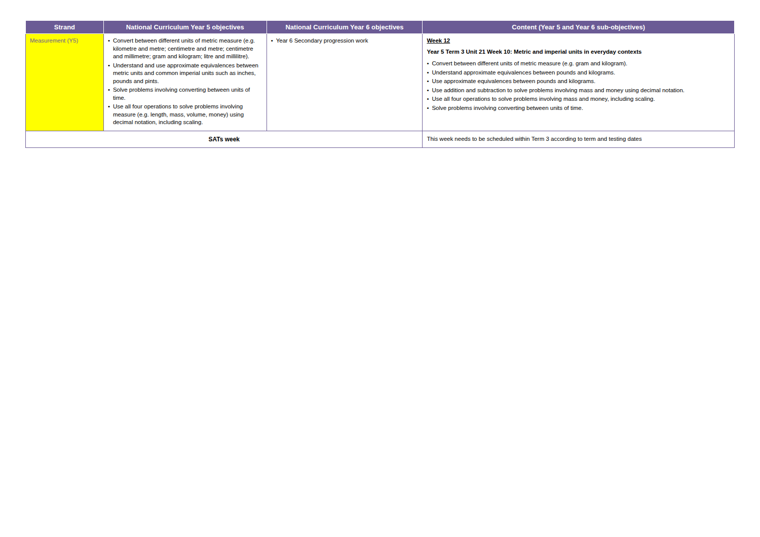| Strand | National Curriculum Year 5 objectives | National Curriculum Year 6 objectives | Content (Year 5 and Year 6 sub-objectives) |
| --- | --- | --- | --- |
| Measurement (Y5) | Convert between different units of metric measure (e.g. kilometre and metre; centimetre and metre; centimetre and millimetre; gram and kilogram; litre and millilitre). Understand and use approximate equivalences between metric units and common imperial units such as inches, pounds and pints. Solve problems involving converting between units of time. Use all four operations to solve problems involving measure (e.g. length, mass, volume, money) using decimal notation, including scaling. | Year 6 Secondary progression work | Week 12 Year 5 Term 3 Unit 21 Week 10: Metric and imperial units in everyday contexts Convert between different units of metric measure (e.g. gram and kilogram). Understand approximate equivalences between pounds and kilograms. Use approximate equivalences between pounds and kilograms. Use addition and subtraction to solve problems involving mass and money using decimal notation. Use all four operations to solve problems involving mass and money, including scaling. Solve problems involving converting between units of time. |
| SATs week | This week needs to be scheduled within Term 3 according to term and testing dates |